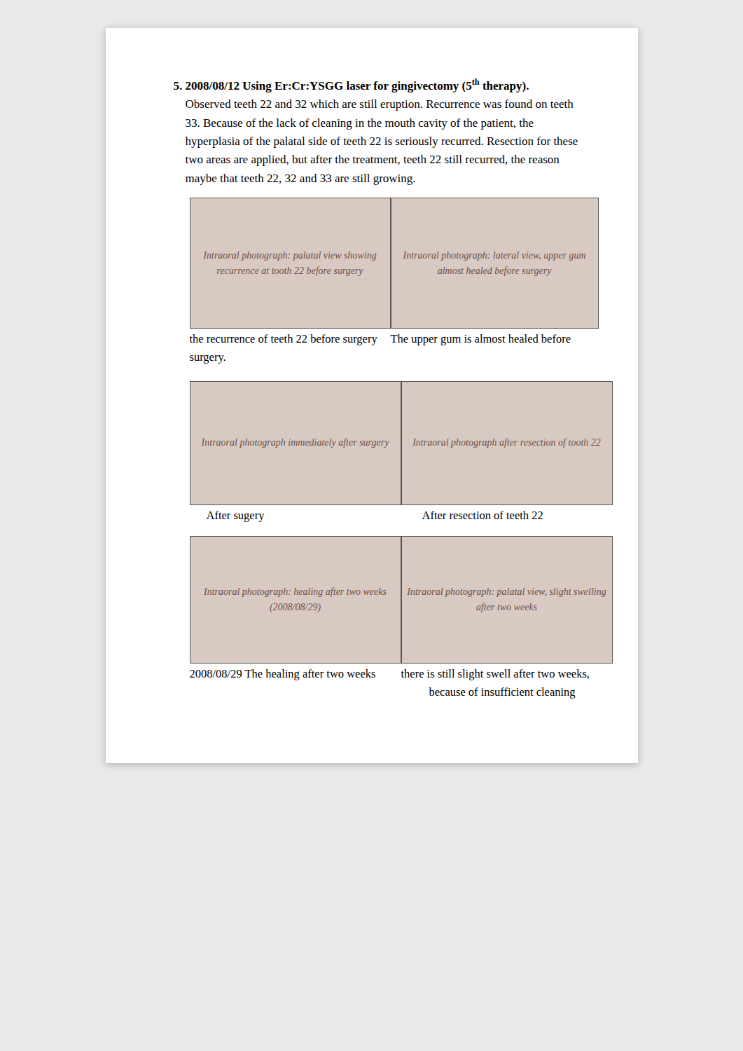2008/08/12 Using Er:Cr:YSGG laser for gingivectomy (5th therapy).
Observed teeth 22 and 32 which are still eruption. Recurrence was found on teeth 33. Because of the lack of cleaning in the mouth cavity of the patient, the hyperplasia of the palatal side of teeth 22 is seriously recurred. Resection for these two areas are applied, but after the treatment, teeth 22 still recurred, the reason maybe that teeth 22, 32 and 33 are still growing.
| Intraoral photograph: palatal view showing recurrence at tooth 22 before surgery the recurrence of teeth 22 before surgery surgery. | Intraoral photograph: lateral view, upper gum almost healed before surgery The upper gum is almost healed before |
| Intraoral photograph immediately after surgery After sugery | Intraoral photograph after resection of tooth 22 After resection of teeth 22 |
| Intraoral photograph: healing after two weeks (2008/08/29) 2008/08/29 The healing after two weeks | Intraoral photograph: palatal view, slight swelling after two weeks there is still slight swell after two weeks, because of insufficient cleaning |